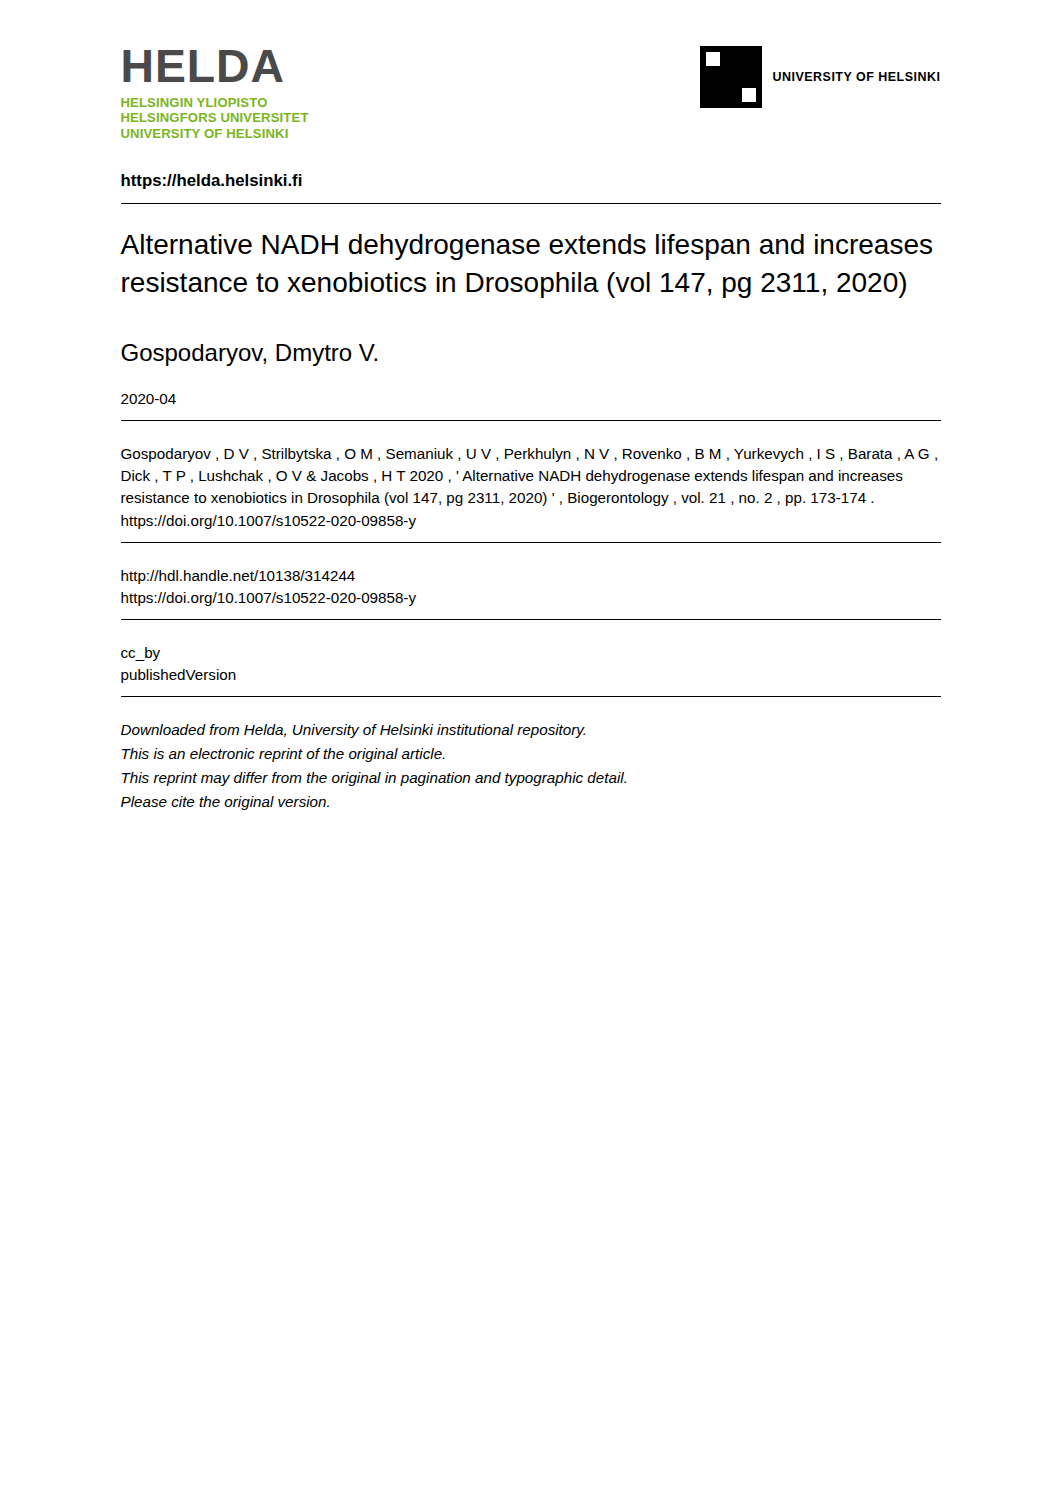HELDA
HELSINGIN YLIOPISTO
HELSINGFORS UNIVERSITET
UNIVERSITY OF HELSINKI
University of Helsinki
https://helda.helsinki.fi
Alternative NADH dehydrogenase extends lifespan and increases resistance to xenobiotics in Drosophila (vol 147, pg 2311, 2020)
Gospodaryov, Dmytro V.
2020-04
Gospodaryov , D V , Strilbytska , O M , Semaniuk , U V , Perkhulyn , N V , Rovenko , B M , Yurkevych , I S , Barata , A G , Dick , T P , Lushchak , O V & Jacobs , H T 2020 , ' Alternative NADH dehydrogenase extends lifespan and increases resistance to xenobiotics in Drosophila (vol 147, pg 2311, 2020) ' , Biogerontology , vol. 21 , no. 2 , pp. 173-174 . https://doi.org/10.1007/s10522-020-09858-y
http://hdl.handle.net/10138/314244
https://doi.org/10.1007/s10522-020-09858-y
cc_by
publishedVersion
Downloaded from Helda, University of Helsinki institutional repository.
This is an electronic reprint of the original article.
This reprint may differ from the original in pagination and typographic detail.
Please cite the original version.